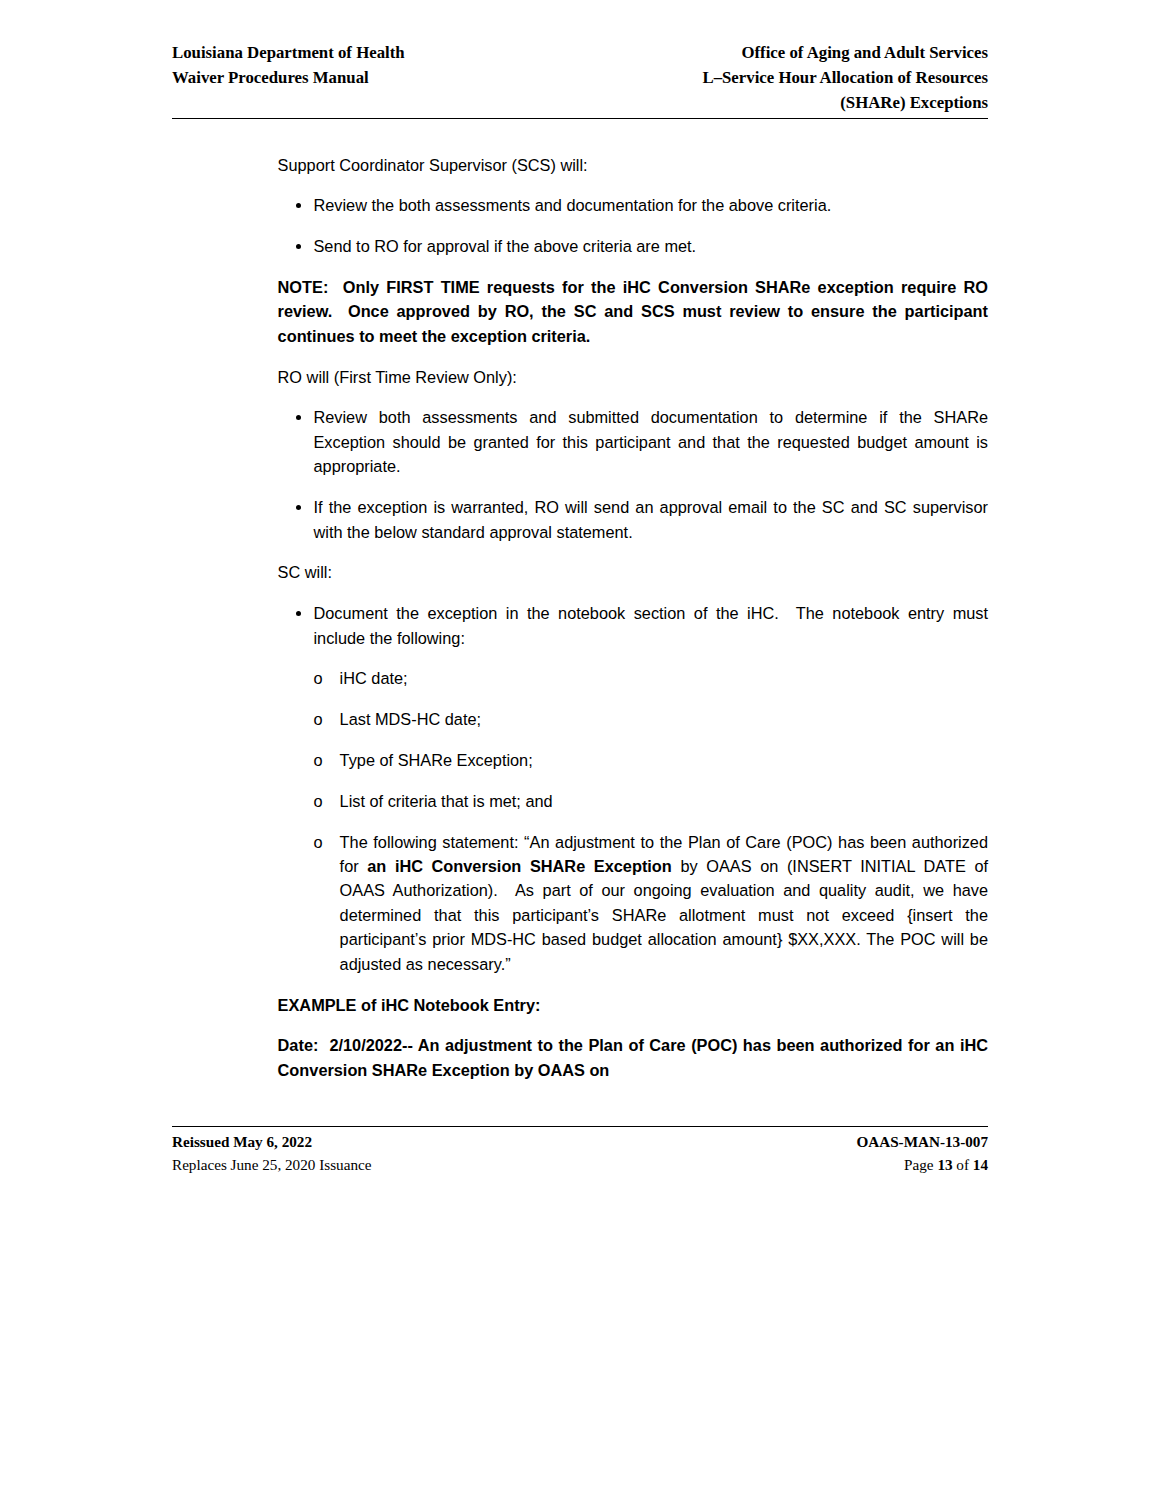Louisiana Department of Health
Office of Aging and Adult Services
Waiver Procedures Manual
L–Service Hour Allocation of Resources
(SHARe) Exceptions
Support Coordinator Supervisor (SCS) will:
Review the both assessments and documentation for the above criteria.
Send to RO for approval if the above criteria are met.
NOTE: Only FIRST TIME requests for the iHC Conversion SHARe exception require RO review. Once approved by RO, the SC and SCS must review to ensure the participant continues to meet the exception criteria.
RO will (First Time Review Only):
Review both assessments and submitted documentation to determine if the SHARe Exception should be granted for this participant and that the requested budget amount is appropriate.
If the exception is warranted, RO will send an approval email to the SC and SC supervisor with the below standard approval statement.
SC will:
Document the exception in the notebook section of the iHC. The notebook entry must include the following:
iHC date;
Last MDS-HC date;
Type of SHARe Exception;
List of criteria that is met; and
The following statement: “An adjustment to the Plan of Care (POC) has been authorized for an iHC Conversion SHARe Exception by OAAS on (INSERT INITIAL DATE of OAAS Authorization). As part of our ongoing evaluation and quality audit, we have determined that this participant’s SHARe allotment must not exceed {insert the participant’s prior MDS-HC based budget allocation amount} $XX,XXX. The POC will be adjusted as necessary.”
EXAMPLE of iHC Notebook Entry:
Date: 2/10/2022-- An adjustment to the Plan of Care (POC) has been authorized for an iHC Conversion SHARe Exception by OAAS on
Reissued May 6, 2022
OAAS-MAN-13-007
Replaces June 25, 2020 Issuance
Page 13 of 14